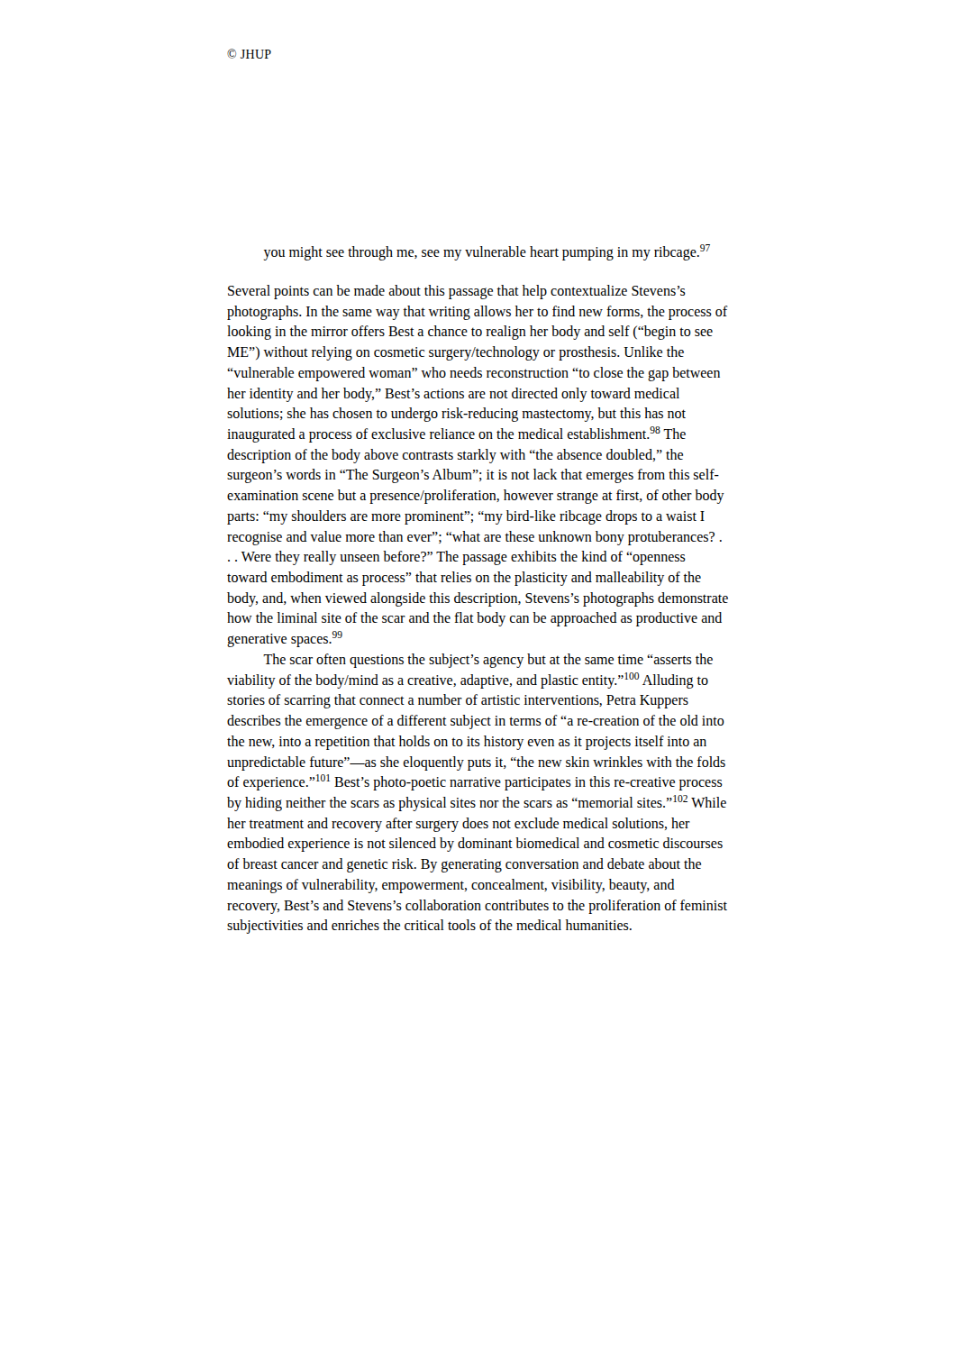© JHUP
you might see through me, see my vulnerable heart pumping in my ribcage.97
Several points can be made about this passage that help contextualize Stevens’s photographs. In the same way that writing allows her to find new forms, the process of looking in the mirror offers Best a chance to realign her body and self (“begin to see ME”) without relying on cosmetic surgery/technology or prosthesis. Unlike the “vulnerable empowered woman” who needs reconstruction “to close the gap between her identity and her body,” Best’s actions are not directed only toward medical solutions; she has chosen to undergo risk-reducing mastectomy, but this has not inaugurated a process of exclusive reliance on the medical establishment.98 The description of the body above contrasts starkly with “the absence doubled,” the surgeon’s words in “The Surgeon’s Album”; it is not lack that emerges from this self-examination scene but a presence/proliferation, however strange at first, of other body parts: “my shoulders are more prominent”; “my bird-like ribcage drops to a waist I recognise and value more than ever”; “what are these unknown bony protuberances? . . . Were they really unseen before?” The passage exhibits the kind of “openness toward embodiment as process” that relies on the plasticity and malleability of the body, and, when viewed alongside this description, Stevens’s photographs demonstrate how the liminal site of the scar and the flat body can be approached as productive and generative spaces.99
The scar often questions the subject’s agency but at the same time “asserts the viability of the body/mind as a creative, adaptive, and plastic entity.”100 Alluding to stories of scarring that connect a number of artistic interventions, Petra Kuppers describes the emergence of a different subject in terms of “a re-creation of the old into the new, into a repetition that holds on to its history even as it projects itself into an unpredictable future”—as she eloquently puts it, “the new skin wrinkles with the folds of experience.”101 Best’s photo-poetic narrative participates in this re-creative process by hiding neither the scars as physical sites nor the scars as “memorial sites.”102 While her treatment and recovery after surgery does not exclude medical solutions, her embodied experience is not silenced by dominant biomedical and cosmetic discourses of breast cancer and genetic risk. By generating conversation and debate about the meanings of vulnerability, empowerment, concealment, visibility, beauty, and recovery, Best’s and Stevens’s collaboration contributes to the proliferation of feminist subjectivities and enriches the critical tools of the medical humanities.